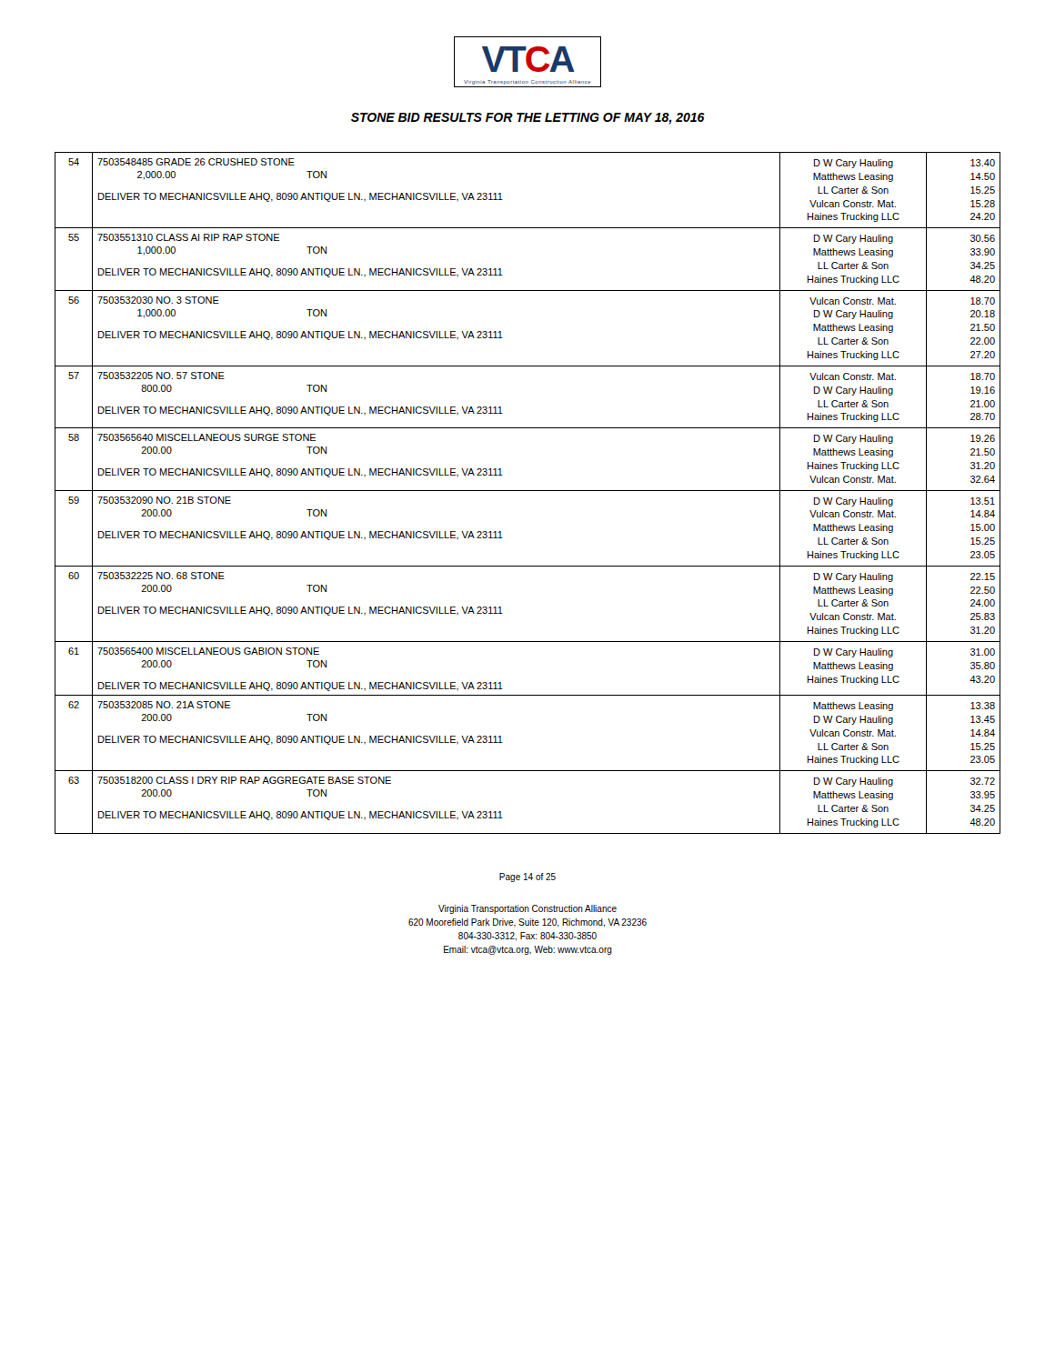VTCA
Virginia Transportation Construction Alliance
STONE BID RESULTS FOR THE LETTING OF MAY 18, 2016
| 54 | 7503548485 GRADE 26 CRUSHED STONE 2,000.00 TON DELIVER TO MECHANICSVILLE AHQ, 8090 ANTIQUE LN., MECHANICSVILLE, VA 23111 | D W Cary Hauling Matthews Leasing LL Carter & Son Vulcan Constr. Mat. Haines Trucking LLC | 13.40 14.50 15.25 15.28 24.20 |
| 55 | 7503551310 CLASS AI RIP RAP STONE 1,000.00 TON DELIVER TO MECHANICSVILLE AHQ, 8090 ANTIQUE LN., MECHANICSVILLE, VA 23111 | D W Cary Hauling Matthews Leasing LL Carter & Son Haines Trucking LLC | 30.56 33.90 34.25 48.20 |
| 56 | 7503532030 NO. 3 STONE 1,000.00 TON DELIVER TO MECHANICSVILLE AHQ, 8090 ANTIQUE LN., MECHANICSVILLE, VA 23111 | Vulcan Constr. Mat. D W Cary Hauling Matthews Leasing LL Carter & Son Haines Trucking LLC | 18.70 20.18 21.50 22.00 27.20 |
| 57 | 7503532205 NO. 57 STONE 800.00 TON DELIVER TO MECHANICSVILLE AHQ, 8090 ANTIQUE LN., MECHANICSVILLE, VA 23111 | Vulcan Constr. Mat. D W Cary Hauling LL Carter & Son Haines Trucking LLC | 18.70 19.16 21.00 28.70 |
| 58 | 7503565640 MISCELLANEOUS SURGE STONE 200.00 TON DELIVER TO MECHANICSVILLE AHQ, 8090 ANTIQUE LN., MECHANICSVILLE, VA 23111 | D W Cary Hauling Matthews Leasing Haines Trucking LLC Vulcan Constr. Mat. | 19.26 21.50 31.20 32.64 |
| 59 | 7503532090 NO. 21B STONE 200.00 TON DELIVER TO MECHANICSVILLE AHQ, 8090 ANTIQUE LN., MECHANICSVILLE, VA 23111 | D W Cary Hauling Vulcan Constr. Mat. Matthews Leasing LL Carter & Son Haines Trucking LLC | 13.51 14.84 15.00 15.25 23.05 |
| 60 | 7503532225 NO. 68 STONE 200.00 TON DELIVER TO MECHANICSVILLE AHQ, 8090 ANTIQUE LN., MECHANICSVILLE, VA 23111 | D W Cary Hauling Matthews Leasing LL Carter & Son Vulcan Constr. Mat. Haines Trucking LLC | 22.15 22.50 24.00 25.83 31.20 |
| 61 | 7503565400 MISCELLANEOUS GABION STONE 200.00 TON DELIVER TO MECHANICSVILLE AHQ, 8090 ANTIQUE LN., MECHANICSVILLE, VA 23111 | D W Cary Hauling Matthews Leasing Haines Trucking LLC | 31.00 35.80 43.20 |
| 62 | 7503532085 NO. 21A STONE 200.00 TON DELIVER TO MECHANICSVILLE AHQ, 8090 ANTIQUE LN., MECHANICSVILLE, VA 23111 | Matthews Leasing D W Cary Hauling Vulcan Constr. Mat. LL Carter & Son Haines Trucking LLC | 13.38 13.45 14.84 15.25 23.05 |
| 63 | 7503518200 CLASS I DRY RIP RAP AGGREGATE BASE STONE 200.00 TON DELIVER TO MECHANICSVILLE AHQ, 8090 ANTIQUE LN., MECHANICSVILLE, VA 23111 | D W Cary Hauling Matthews Leasing LL Carter & Son Haines Trucking LLC | 32.72 33.95 34.25 48.20 |
Page 14 of 25
Virginia Transportation Construction Alliance
620 Moorefield Park Drive, Suite 120, Richmond, VA 23236
804-330-3312, Fax: 804-330-3850
Email: vtca@vtca.org, Web: www.vtca.org